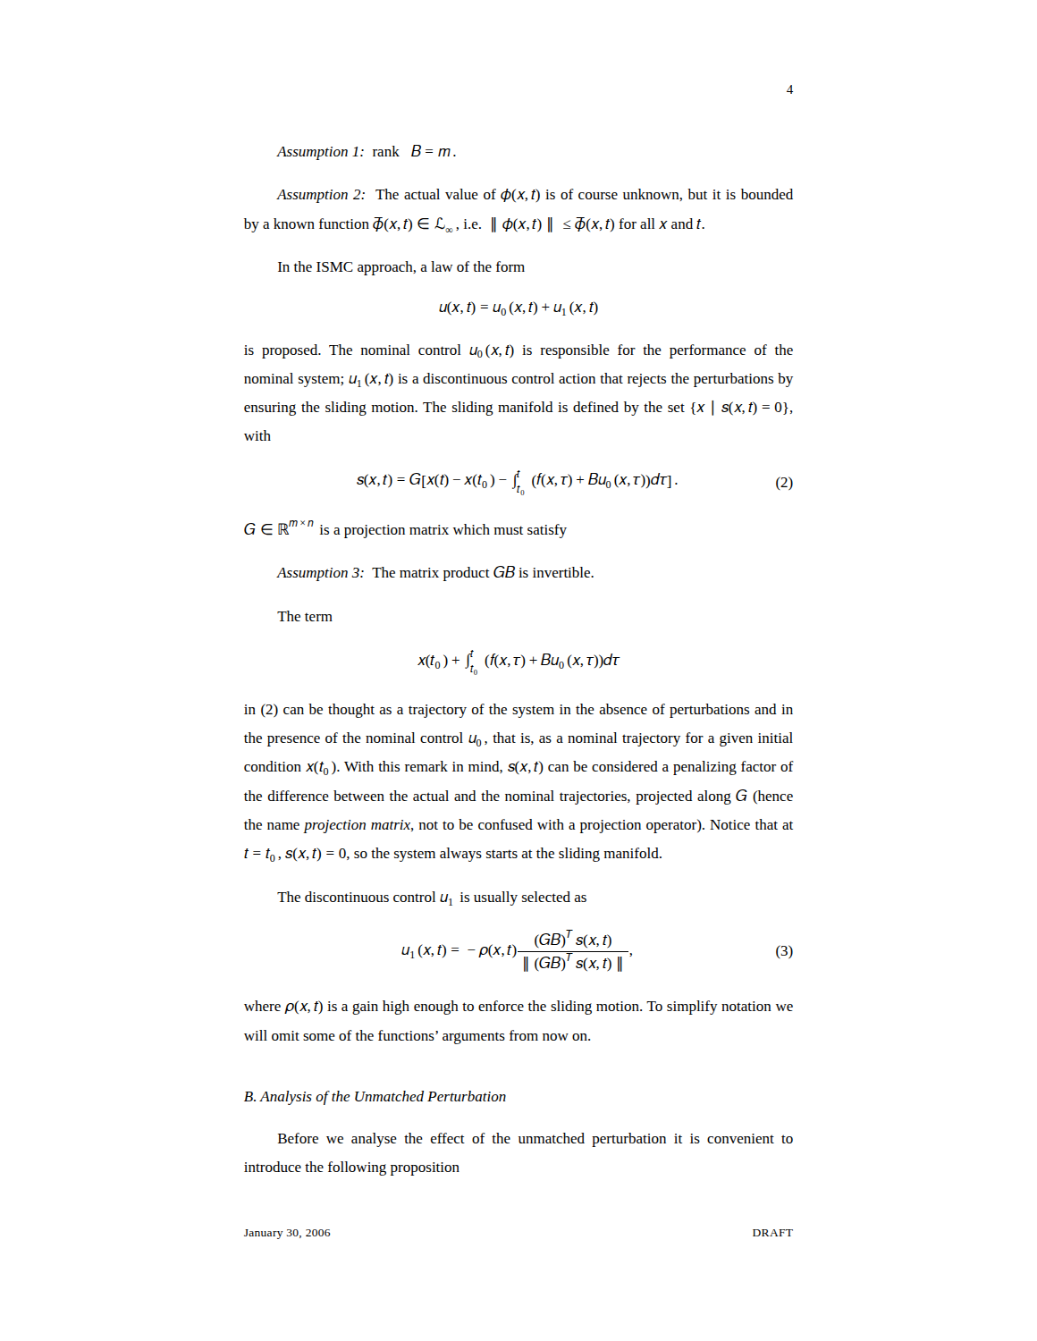4
Assumption 1: rank B=m.
Assumption 2: The actual value of ϕ(x,t) is of course unknown, but it is bounded by a known function ϕ¯(x,t)∈ℒ∞, i.e. ∥ϕ(x,t)∥≤ϕ¯(x,t) for all x and t.
In the ISMC approach, a law of the form
u(x,t) = u0(x,t) + u1(x,t)
is proposed. The nominal control u0(x,t) is responsible for the performance of the nominal system; u1(x,t) is a discontinuous control action that rejects the perturbations by ensuring the sliding motion. The sliding manifold is defined by the set {x∣s(x,t)=0}, with
s(x,t) = G [ x(t) − x(t0) − ∫ t0 t ( f(x,τ) + Bu0(x,τ) ) dτ ] . (2)
G∈ℝm×n is a projection matrix which must satisfy
Assumption 3: The matrix product GB is invertible.
The term
x(t0) + ∫ t0 t ( f(x,τ) + Bu0(x,τ) ) dτ
in (2) can be thought as a trajectory of the system in the absence of perturbations and in the presence of the nominal control u0, that is, as a nominal trajectory for a given initial condition x(t0). With this remark in mind, s(x,t) can be considered a penalizing factor of the difference between the actual and the nominal trajectories, projected along G (hence the name projection matrix, not to be confused with a projection operator). Notice that at t=t0, s(x,t)=0, so the system always starts at the sliding manifold.
The discontinuous control u1 is usually selected as
u1(x,t) = − ρ(x,t) (GB)T s(x,t) ∥ (GB)T s(x,t) ∥ , (3)
where ρ(x,t) is a gain high enough to enforce the sliding motion. To simplify notation we will omit some of the functions’ arguments from now on.
B. Analysis of the Unmatched Perturbation
Before we analyse the effect of the unmatched perturbation it is convenient to introduce the following proposition
January 30, 2006 DRAFT